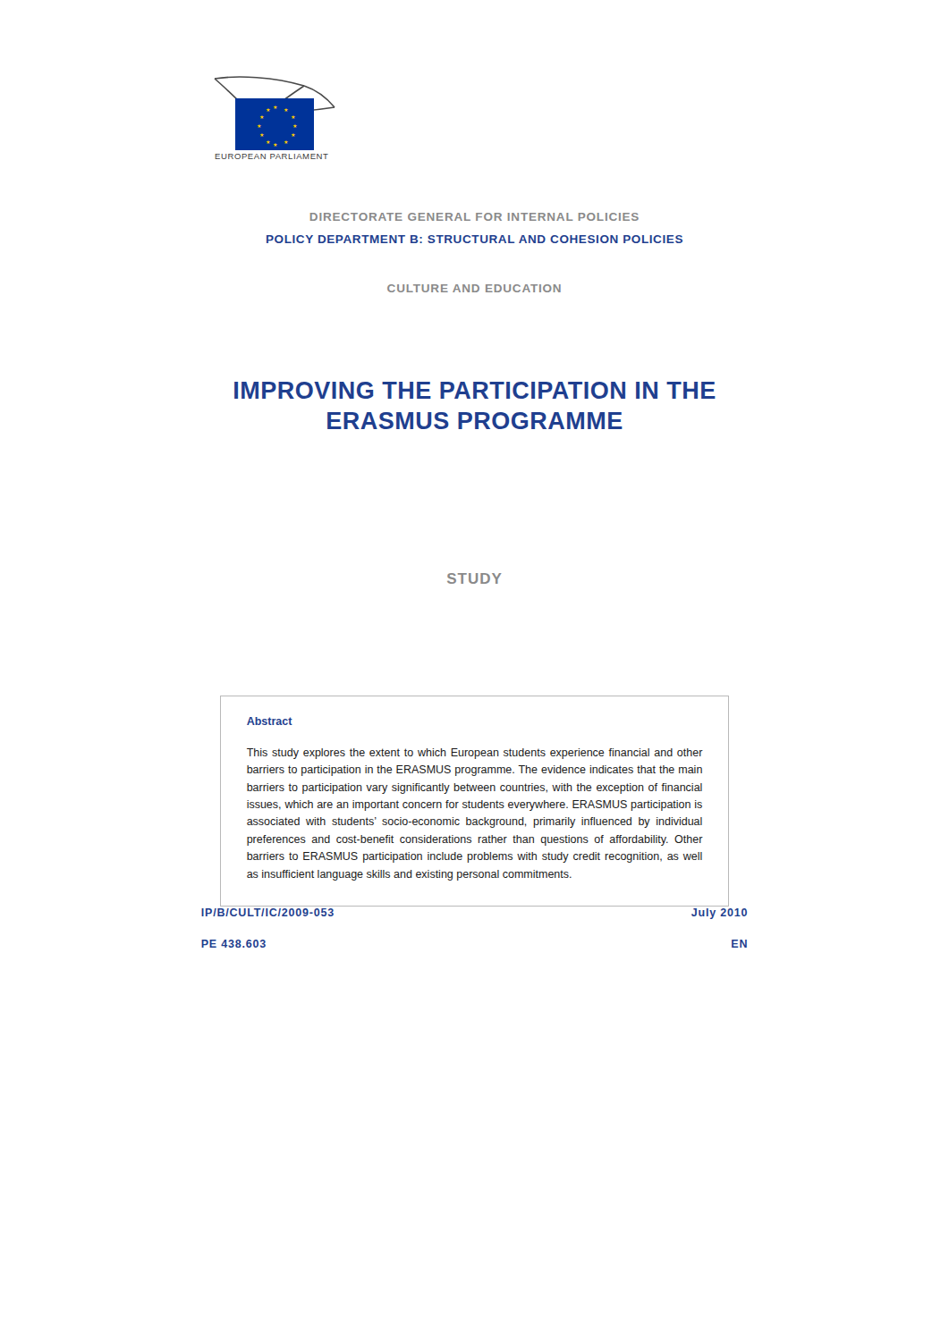★ ★ ★ ★ ★ ★ ★ ★ ★ ★ ★ ★
EUROPEAN PARLIAMENT
DIRECTORATE GENERAL FOR INTERNAL POLICIES
POLICY DEPARTMENT B: STRUCTURAL AND COHESION POLICIES
CULTURE AND EDUCATION
IMPROVING THE PARTICIPATION IN THE
ERASMUS PROGRAMME
STUDY
Abstract
This study explores the extent to which European students experience financial and other barriers to participation in the ERASMUS programme. The evidence indicates that the main barriers to participation vary significantly between countries, with the exception of financial issues, which are an important concern for students everywhere. ERASMUS participation is associated with students’ socio-economic background, primarily influenced by individual preferences and cost-benefit considerations rather than questions of affordability. Other barriers to ERASMUS participation include problems with study credit recognition, as well as insufficient language skills and existing personal commitments.
IP/B/CULT/IC/2009-053 July 2010
PE 438.603 EN